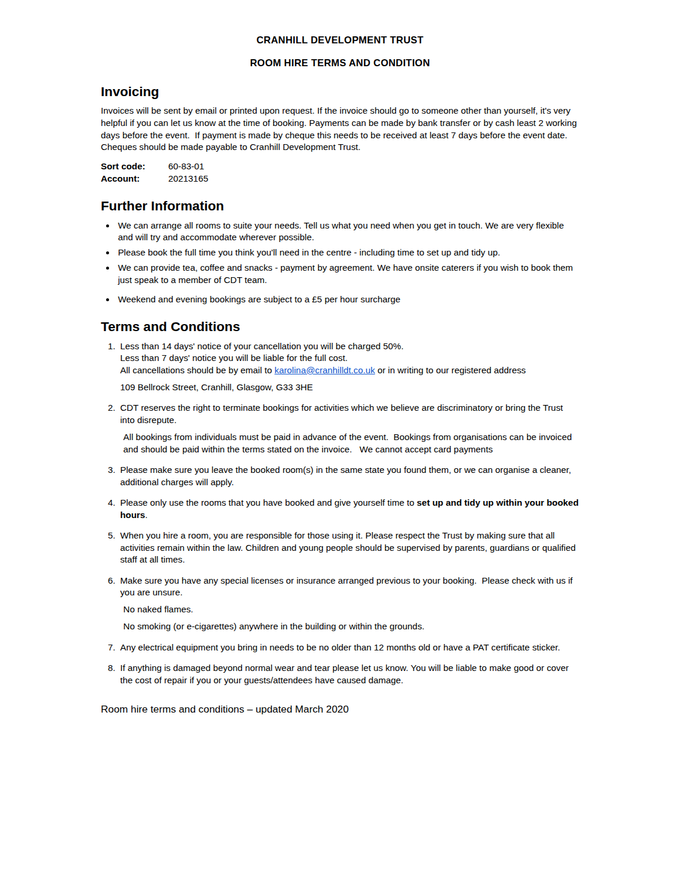CRANHILL DEVELOPMENT TRUST
ROOM HIRE TERMS AND CONDITION
Invoicing
Invoices will be sent by email or printed upon request. If the invoice should go to someone other than yourself, it's very helpful if you can let us know at the time of booking. Payments can be made by bank transfer or by cash least 2 working days before the event. If payment is made by cheque this needs to be received at least 7 days before the event date. Cheques should be made payable to Cranhill Development Trust.
Sort code: 60-83-01
Account: 20213165
Further Information
We can arrange all rooms to suite your needs. Tell us what you need when you get in touch. We are very flexible and will try and accommodate wherever possible.
Please book the full time you think you'll need in the centre - including time to set up and tidy up.
We can provide tea, coffee and snacks - payment by agreement. We have onsite caterers if you wish to book them just speak to a member of CDT team.
Weekend and evening bookings are subject to a £5 per hour surcharge
Terms and Conditions
Less than 14 days' notice of your cancellation you will be charged 50%.
Less than 7 days' notice you will be liable for the full cost.
All cancellations should be by email to karolina@cranhilldt.co.uk or in writing to our registered address
109 Bellrock Street, Cranhill, Glasgow, G33 3HE
CDT reserves the right to terminate bookings for activities which we believe are discriminatory or bring the Trust into disrepute.
All bookings from individuals must be paid in advance of the event. Bookings from organisations can be invoiced and should be paid within the terms stated on the invoice. We cannot accept card payments
Please make sure you leave the booked room(s) in the same state you found them, or we can organise a cleaner, additional charges will apply.
Please only use the rooms that you have booked and give yourself time to set up and tidy up within your booked hours.
When you hire a room, you are responsible for those using it. Please respect the Trust by making sure that all activities remain within the law. Children and young people should be supervised by parents, guardians or qualified staff at all times.
Make sure you have any special licenses or insurance arranged previous to your booking. Please check with us if you are unsure.
No naked flames.
No smoking (or e-cigarettes) anywhere in the building or within the grounds.
Any electrical equipment you bring in needs to be no older than 12 months old or have a PAT certificate sticker.
If anything is damaged beyond normal wear and tear please let us know. You will be liable to make good or cover the cost of repair if you or your guests/attendees have caused damage.
Room hire terms and conditions – updated March 2020